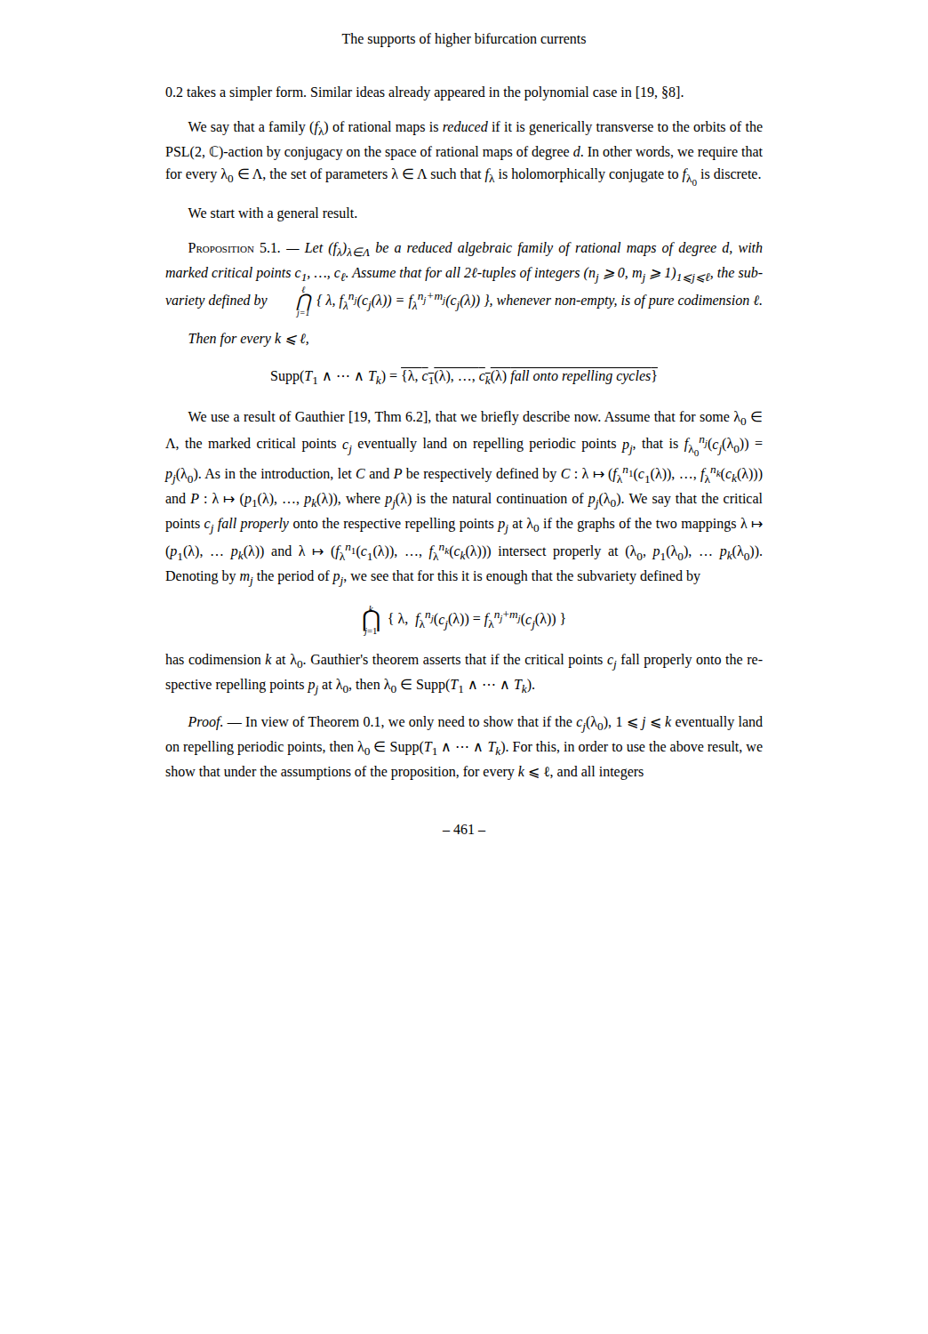The supports of higher bifurcation currents
0.2 takes a simpler form. Similar ideas already appeared in the polynomial case in [19, §8].
We say that a family (fλ) of rational maps is reduced if it is generically transverse to the orbits of the PSL(2, ℂ)-action by conjugacy on the space of rational maps of degree d. In other words, we require that for every λ0 ∈ Λ, the set of parameters λ ∈ Λ such that fλ is holomorphically conjugate to fλ0 is discrete.
We start with a general result.
Proposition 5.1. — Let (fλ)λ∈Λ be a reduced algebraic family of rational maps of degree d, with marked critical points c1, …, cℓ. Assume that for all 2ℓ-tuples of integers (nj ⩾ 0, mj ⩾ 1)1⩽j⩽ℓ, the subvariety defined by ⋂j=1ℓ { λ, fλnj(cj(λ)) = fλnj+mj(cj(λ)) }, whenever non-empty, is of pure codimension ℓ.
Then for every k ⩽ ℓ,
Supp(T1 ∧ ⋯ ∧ Tk) = {λ, c1(λ), …, ck(λ) fall onto repelling cycles}
We use a result of Gauthier [19, Thm 6.2], that we briefly describe now. Assume that for some λ0 ∈ Λ, the marked critical points cj eventually land on repelling periodic points pj, that is fλ0nj(cj(λ0)) = pj(λ0). As in the introduction, let C and P be respectively defined by C : λ ↦ (fλn1(c1(λ)), …, fλnk(ck(λ))) and P : λ ↦ (p1(λ), …, pk(λ)), where pj(λ) is the natural continuation of pj(λ0). We say that the critical points cj fall properly onto the respective repelling points pj at λ0 if the graphs of the two mappings λ ↦ (p1(λ), … pk(λ)) and λ ↦ (fλn1(c1(λ)), …, fλnk(ck(λ))) intersect properly at (λ0, p1(λ0), … pk(λ0)). Denoting by mj the period of pj, we see that for this it is enough that the subvariety defined by
⋂kj=1 { λ, fλnj(cj(λ)) = fλnj+mj(cj(λ)) }
has codimension k at λ0. Gauthier's theorem asserts that if the critical points cj fall properly onto the respective repelling points pj at λ0, then λ0 ∈ Supp(T1 ∧ ⋯ ∧ Tk).
Proof. — In view of Theorem 0.1, we only need to show that if the cj(λ0), 1 ⩽ j ⩽ k eventually land on repelling periodic points, then λ0 ∈ Supp(T1 ∧ ⋯ ∧ Tk). For this, in order to use the above result, we show that under the assumptions of the proposition, for every k ⩽ ℓ, and all integers
– 461 –